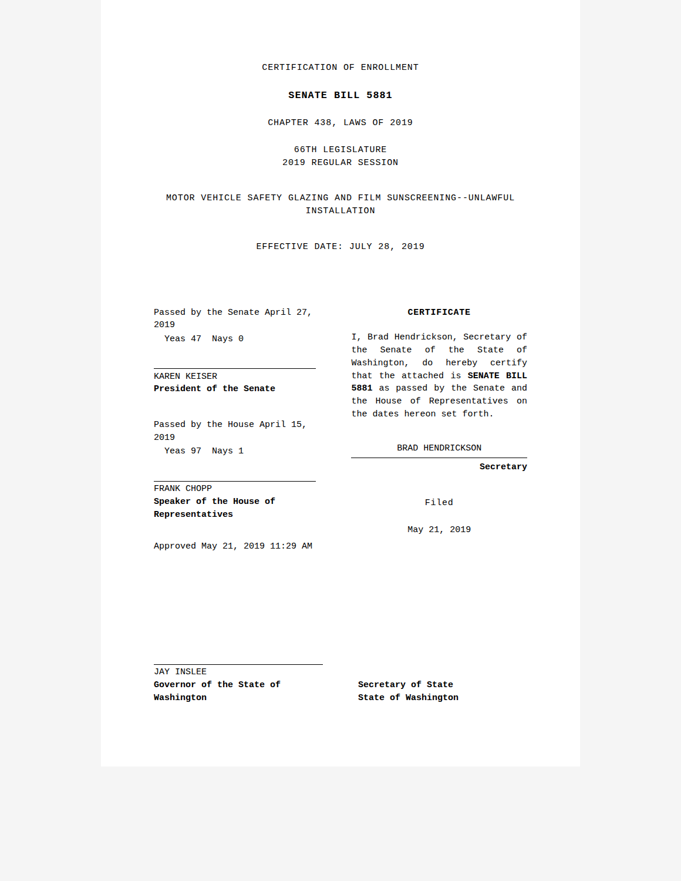Certification of Enrollment
Senate Bill 5881
Chapter 438, Laws of 2019
66th Legislature
2019 Regular Session
Motor vehicle safety glazing and film sunscreening--unlawful installation
Effective Date: July 28, 2019
Passed by the Senate April 27, 2019
Yeas 47 Nays 0
Karen Keiser
President of the Senate
Passed by the House April 15, 2019
Yeas 97 Nays 1
Frank Chopp
Speaker of the House of Representatives
Approved May 21, 2019 11:29 AM
Certificate
I, Brad Hendrickson, Secretary of the Senate of the State of Washington, do hereby certify that the attached is SENATE BILL 5881 as passed by the Senate and the House of Representatives on the dates hereon set forth.
Brad Hendrickson
Secretary
Filed
May 21, 2019
Jay Inslee
Governor of the State of Washington
Secretary of State
State of Washington